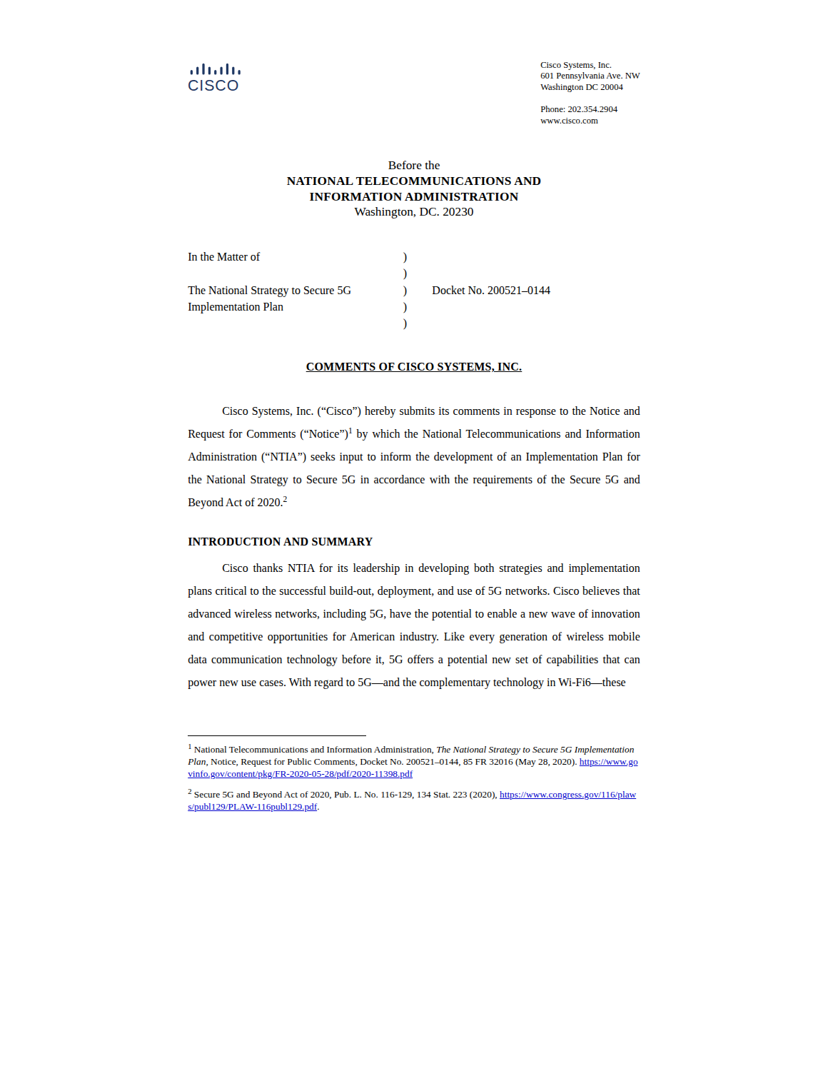CISCO
Cisco Systems, Inc.
601 Pennsylvania Ave. NW
Washington DC 20004
Phone: 202.354.2904
www.cisco.com
Before the
NATIONAL TELECOMMUNICATIONS AND
INFORMATION ADMINISTRATION
Washington, DC. 20230
| In the Matter of | ) | |
| | ) | |
| The National Strategy to Secure 5G | ) | Docket No. 200521–0144 |
| Implementation Plan | ) | |
| | ) | |
COMMENTS OF CISCO SYSTEMS, INC.
Cisco Systems, Inc. (“Cisco”) hereby submits its comments in response to the Notice and Request for Comments (“Notice”)1 by which the National Telecommunications and Information Administration (“NTIA”) seeks input to inform the development of an Implementation Plan for the National Strategy to Secure 5G in accordance with the requirements of the Secure 5G and Beyond Act of 2020.2
INTRODUCTION AND SUMMARY
Cisco thanks NTIA for its leadership in developing both strategies and implementation plans critical to the successful build-out, deployment, and use of 5G networks. Cisco believes that advanced wireless networks, including 5G, have the potential to enable a new wave of innovation and competitive opportunities for American industry. Like every generation of wireless mobile data communication technology before it, 5G offers a potential new set of capabilities that can power new use cases. With regard to 5G—and the complementary technology in Wi-Fi6—these
1 National Telecommunications and Information Administration, The National Strategy to Secure 5G Implementation Plan, Notice, Request for Public Comments, Docket No. 200521–0144, 85 FR 32016 (May 28, 2020). https://www.govinfo.gov/content/pkg/FR-2020-05-28/pdf/2020-11398.pdf
2 Secure 5G and Beyond Act of 2020, Pub. L. No. 116-129, 134 Stat. 223 (2020), https://www.congress.gov/116/plaws/publ129/PLAW-116publ129.pdf.